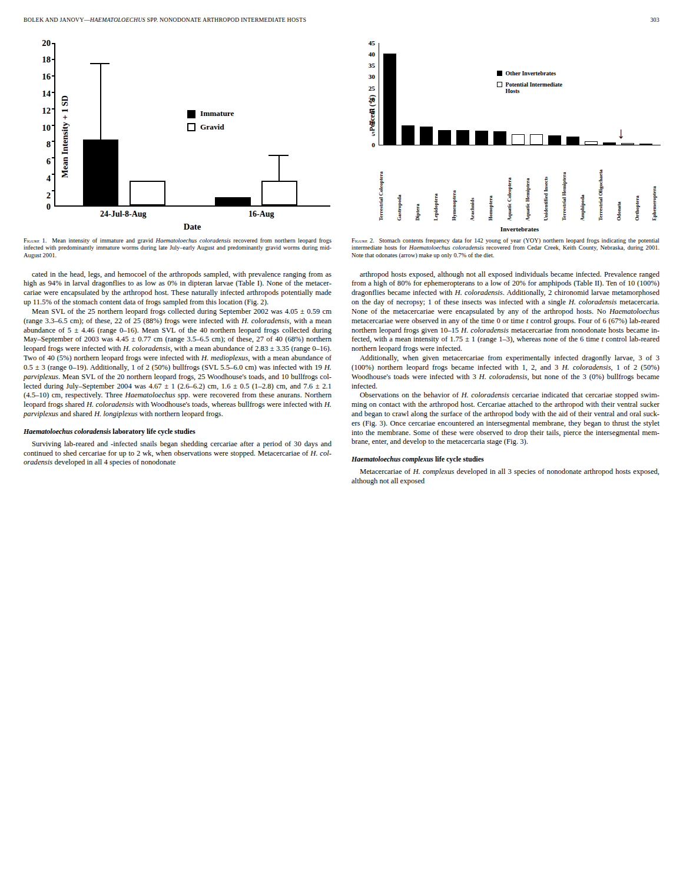BOLEK AND JANOVY—HAEMATOLOECHUS SPP. NONODONATE ARTHROPOD INTERMEDIATE HOSTS 303
Mean Intensity + 1 SD
20 18 16 14 12 10 8 6 4 2 0
Immature
Gravid
24-Jul-8-Aug 16-Aug
Date
Percent (%)
45 40 35 30 25 20 15 10 5 0
↓
Other Invertebrates
Potential Intermediate
Hosts
Terrestrial Coleoptera Gastropoda Diptera Lepidoptera Hymenoptera Arachnids Homoptera Aquatic Coleoptera Aquatic Hemiptera Unidentified Insects Terrestrial Hemiptera Amphipoda Terrestrial Oligochaeta Odonata Orthoptera Ephemeroptera
Invertebrates
Figure 1. Mean intensity of immature and gravid Haematoloechus coloradensis recovered from northern leopard frogs infected with predominantly immature worms during late July–early August and predominantly gravid worms during mid-August 2001.
Figure 2. Stomach contents frequency data for 142 young of year (YOY) northern leopard frogs indicating the potential intermediate hosts for Haematoloechus coloradensis recovered from Cedar Creek, Keith County, Nebraska, during 2001. Note that odonates (arrow) make up only 0.7% of the diet.
cated in the head, legs, and hemocoel of the arthropods sampled, with prevalence ranging from as high as 94% in larval dragonflies to as low as 0% in dipteran larvae (Table I). None of the metacercariae were encapsulated by the arthropod host. These naturally infected arthropods potentially made up 11.5% of the stomach content data of frogs sampled from this location (Fig. 2).
Mean SVL of the 25 northern leopard frogs collected during September 2002 was 4.05 ± 0.59 cm (range 3.3–6.5 cm); of these, 22 of 25 (88%) frogs were infected with H. coloradensis, with a mean abundance of 5 ± 4.46 (range 0–16). Mean SVL of the 40 northern leopard frogs collected during May–September of 2003 was 4.45 ± 0.77 cm (range 3.5–6.5 cm); of these, 27 of 40 (68%) northern leopard frogs were infected with H. coloradensis, with a mean abundance of 2.83 ± 3.35 (range 0–16). Two of 40 (5%) northern leopard frogs were infected with H. medioplexus, with a mean abundance of 0.5 ± 3 (range 0–19). Additionally, 1 of 2 (50%) bullfrogs (SVL 5.5–6.0 cm) was infected with 19 H. parviplexus. Mean SVL of the 20 northern leopard frogs, 25 Woodhouse's toads, and 10 bullfrogs collected during July–September 2004 was 4.67 ± 1 (2.6–6.2) cm, 1.6 ± 0.5 (1–2.8) cm, and 7.6 ± 2.1 (4.5–10) cm, respectively. Three Haematoloechus spp. were recovered from these anurans. Northern leopard frogs shared H. coloradensis with Woodhouse's toads, whereas bullfrogs were infected with H. parviplexus and shared H. longiplexus with northern leopard frogs.
Haematoloechus coloradensis laboratory life cycle studies
Surviving lab-reared and -infected snails began shedding cercariae after a period of 30 days and continued to shed cercariae for up to 2 wk, when observations were stopped. Metacercariae of H. coloradensis developed in all 4 species of nonodonate
arthropod hosts exposed, although not all exposed individuals became infected. Prevalence ranged from a high of 80% for ephemeropterans to a low of 20% for amphipods (Table II). Ten of 10 (100%) dragonflies became infected with H. coloradensis. Additionally, 2 chironomid larvae metamorphosed on the day of necropsy; 1 of these insects was infected with a single H. coloradensis metacercaria. None of the metacercariae were encapsulated by any of the arthropod hosts. No Haematoloechus metacercariae were observed in any of the time 0 or time t control groups. Four of 6 (67%) lab-reared northern leopard frogs given 10–15 H. coloradensis metacercariae from nonodonate hosts became infected, with a mean intensity of 1.75 ± 1 (range 1–3), whereas none of the 6 time t control lab-reared northern leopard frogs were infected.
Additionally, when given metacercariae from experimentally infected dragonfly larvae, 3 of 3 (100%) northern leopard frogs became infected with 1, 2, and 3 H. coloradensis, 1 of 2 (50%) Woodhouse's toads were infected with 3 H. coloradensis, but none of the 3 (0%) bullfrogs became infected.
Observations on the behavior of H. coloradensis cercariae indicated that cercariae stopped swimming on contact with the arthropod host. Cercariae attached to the arthropod with their ventral sucker and began to crawl along the surface of the arthropod body with the aid of their ventral and oral suckers (Fig. 3). Once cercariae encountered an intersegmental membrane, they began to thrust the stylet into the membrane. Some of these were observed to drop their tails, pierce the intersegmental membrane, enter, and develop to the metacercaria stage (Fig. 3).
Haematoloechus complexus life cycle studies
Metacercariae of H. complexus developed in all 3 species of nonodonate arthropod hosts exposed, although not all exposed